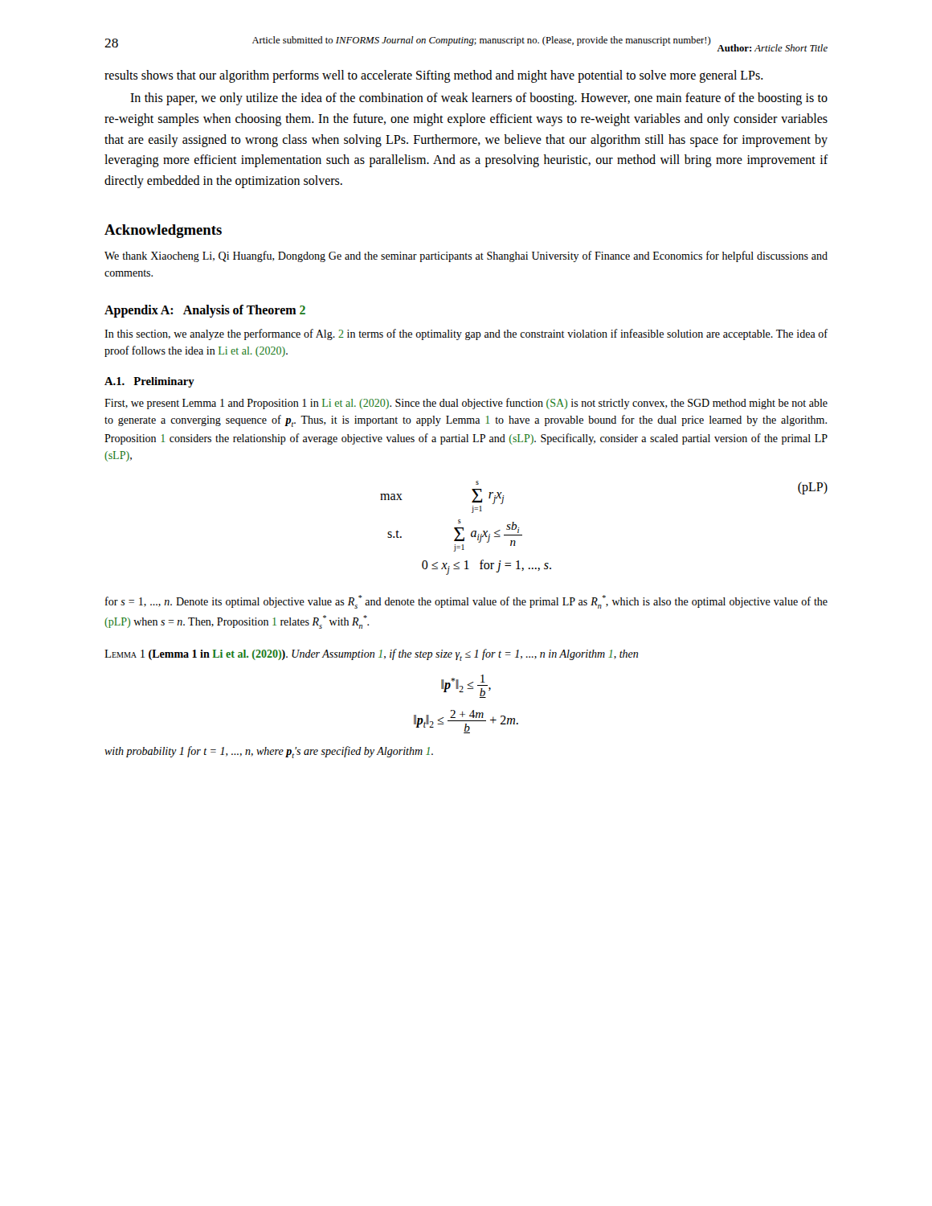28
Article submitted to INFORMS Journal on Computing; manuscript no. (Please, provide the manuscript number!)
Author: Article Short Title
results shows that our algorithm performs well to accelerate Sifting method and might have potential to solve more general LPs.
In this paper, we only utilize the idea of the combination of weak learners of boosting. However, one main feature of the boosting is to re-weight samples when choosing them. In the future, one might explore efficient ways to re-weight variables and only consider variables that are easily assigned to wrong class when solving LPs. Furthermore, we believe that our algorithm still has space for improvement by leveraging more efficient implementation such as parallelism. And as a presolving heuristic, our method will bring more improvement if directly embedded in the optimization solvers.
Acknowledgments
We thank Xiaocheng Li, Qi Huangfu, Dongdong Ge and the seminar participants at Shanghai University of Finance and Economics for helpful discussions and comments.
Appendix A: Analysis of Theorem 2
In this section, we analyze the performance of Alg. 2 in terms of the optimality gap and the constraint violation if infeasible solution are acceptable. The idea of proof follows the idea in Li et al. (2020).
A.1. Preliminary
First, we present Lemma 1 and Proposition 1 in Li et al. (2020). Since the dual objective function (SA) is not strictly convex, the SGD method might be not able to generate a converging sequence of pt. Thus, it is important to apply Lemma 1 to have a provable bound for the dual price learned by the algorithm. Proposition 1 considers the relationship of average objective values of a partial LP and (sLP). Specifically, consider a scaled partial version of the primal LP (sLP),
(pLP)
| max | s Σ j=1 r j x j |
| s.t. | s Σ j=1 a ij x j ≤ sb i n |
| | 0 ≤ x j ≤ 1 for j = 1, ..., s . |
for s = 1, ..., n. Denote its optimal objective value as Rs* and denote the optimal value of the primal LP as Rn*, which is also the optimal objective value of the (pLP) when s = n. Then, Proposition 1 relates Rs* with Rn*.
Lemma 1 (Lemma 1 in Li et al. (2020)). Under Assumption 1, if the step size γt ≤ 1 for t = 1, ..., n in Algorithm 1, then
‖p*‖2 ≤ 1 b,
‖pt‖2 ≤ 2 + 4m b + 2m.
with probability 1 for t = 1, ..., n, where pt's are specified by Algorithm 1.